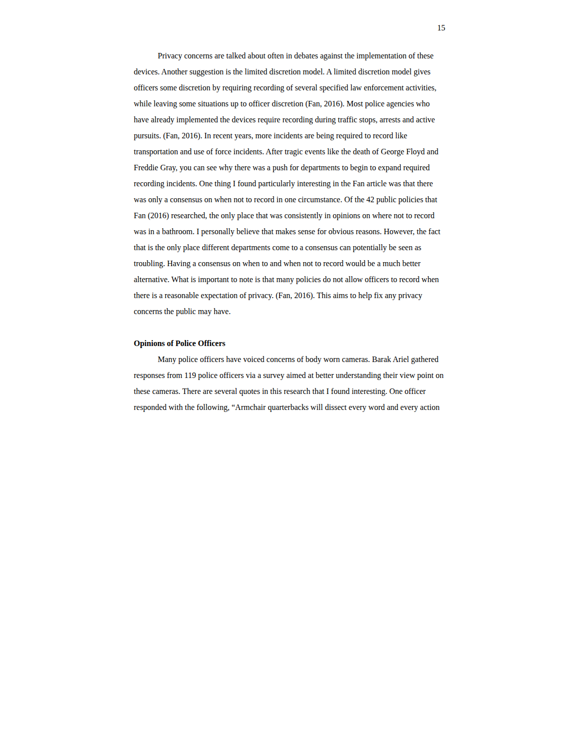15
Privacy concerns are talked about often in debates against the implementation of these devices. Another suggestion is the limited discretion model. A limited discretion model gives officers some discretion by requiring recording of several specified law enforcement activities, while leaving some situations up to officer discretion (Fan, 2016). Most police agencies who have already implemented the devices require recording during traffic stops, arrests and active pursuits. (Fan, 2016). In recent years, more incidents are being required to record like transportation and use of force incidents. After tragic events like the death of George Floyd and Freddie Gray, you can see why there was a push for departments to begin to expand required recording incidents. One thing I found particularly interesting in the Fan article was that there was only a consensus on when not to record in one circumstance. Of the 42 public policies that Fan (2016) researched, the only place that was consistently in opinions on where not to record was in a bathroom. I personally believe that makes sense for obvious reasons. However, the fact that is the only place different departments come to a consensus can potentially be seen as troubling. Having a consensus on when to and when not to record would be a much better alternative. What is important to note is that many policies do not allow officers to record when there is a reasonable expectation of privacy. (Fan, 2016). This aims to help fix any privacy concerns the public may have.
Opinions of Police Officers
Many police officers have voiced concerns of body worn cameras. Barak Ariel gathered responses from 119 police officers via a survey aimed at better understanding their view point on these cameras. There are several quotes in this research that I found interesting. One officer responded with the following, “Armchair quarterbacks will dissect every word and every action